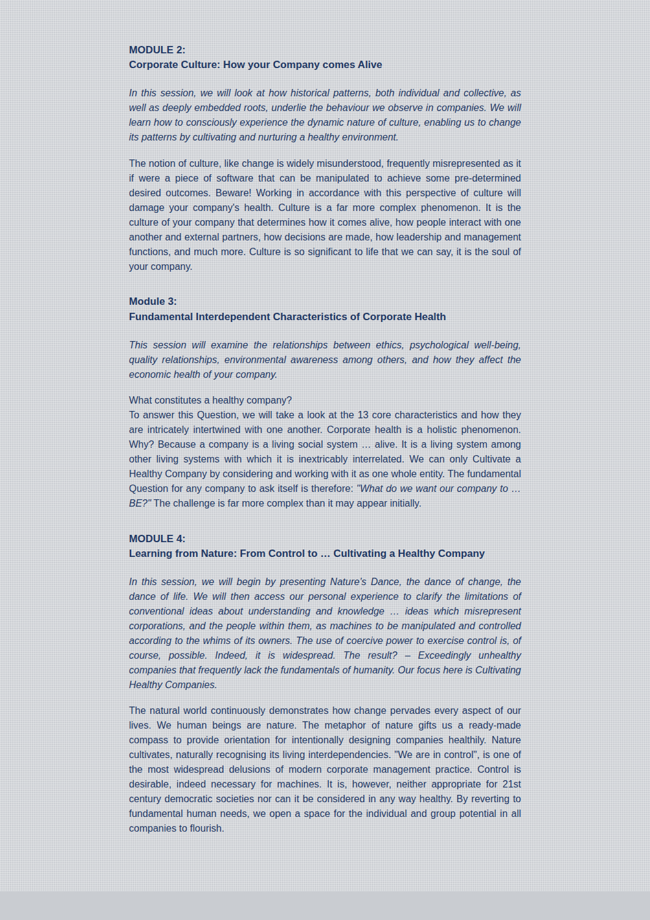MODULE 2:
Corporate Culture: How your Company comes Alive
In this session, we will look at how historical patterns, both individual and collective, as well as deeply embedded roots, underlie the behaviour we observe in companies. We will learn how to consciously experience the dynamic nature of culture, enabling us to change its patterns by cultivating and nurturing a healthy environment.
The notion of culture, like change is widely misunderstood, frequently misrepresented as it if were a piece of software that can be manipulated to achieve some pre-determined desired outcomes. Beware! Working in accordance with this perspective of culture will damage your company's health. Culture is a far more complex phenomenon. It is the culture of your company that determines how it comes alive, how people interact with one another and external partners, how decisions are made, how leadership and management functions, and much more. Culture is so significant to life that we can say, it is the soul of your company.
Module 3:
Fundamental Interdependent Characteristics of Corporate Health
This session will examine the relationships between ethics, psychological well-being, quality relationships, environmental awareness among others, and how they affect the economic health of your company.
What constitutes a healthy company?
To answer this Question, we will take a look at the 13 core characteristics and how they are intricately intertwined with one another. Corporate health is a holistic phenomenon. Why? Because a company is a living social system … alive. It is a living system among other living systems with which it is inextricably interrelated. We can only Cultivate a Healthy Company by considering and working with it as one whole entity. The fundamental Question for any company to ask itself is therefore: "What do we want our company to … BE?" The challenge is far more complex than it may appear initially.
MODULE 4:
Learning from Nature: From Control to … Cultivating a Healthy Company
In this session, we will begin by presenting Nature's Dance, the dance of change, the dance of life. We will then access our personal experience to clarify the limitations of conventional ideas about understanding and knowledge … ideas which misrepresent corporations, and the people within them, as machines to be manipulated and controlled according to the whims of its owners. The use of coercive power to exercise control is, of course, possible. Indeed, it is widespread. The result? – Exceedingly unhealthy companies that frequently lack the fundamentals of humanity. Our focus here is Cultivating Healthy Companies.
The natural world continuously demonstrates how change pervades every aspect of our lives. We human beings are nature. The metaphor of nature gifts us a ready-made compass to provide orientation for intentionally designing companies healthily. Nature cultivates, naturally recognising its living interdependencies. "We are in control", is one of the most widespread delusions of modern corporate management practice. Control is desirable, indeed necessary for machines. It is, however, neither appropriate for 21st century democratic societies nor can it be considered in any way healthy. By reverting to fundamental human needs, we open a space for the individual and group potential in all companies to flourish.